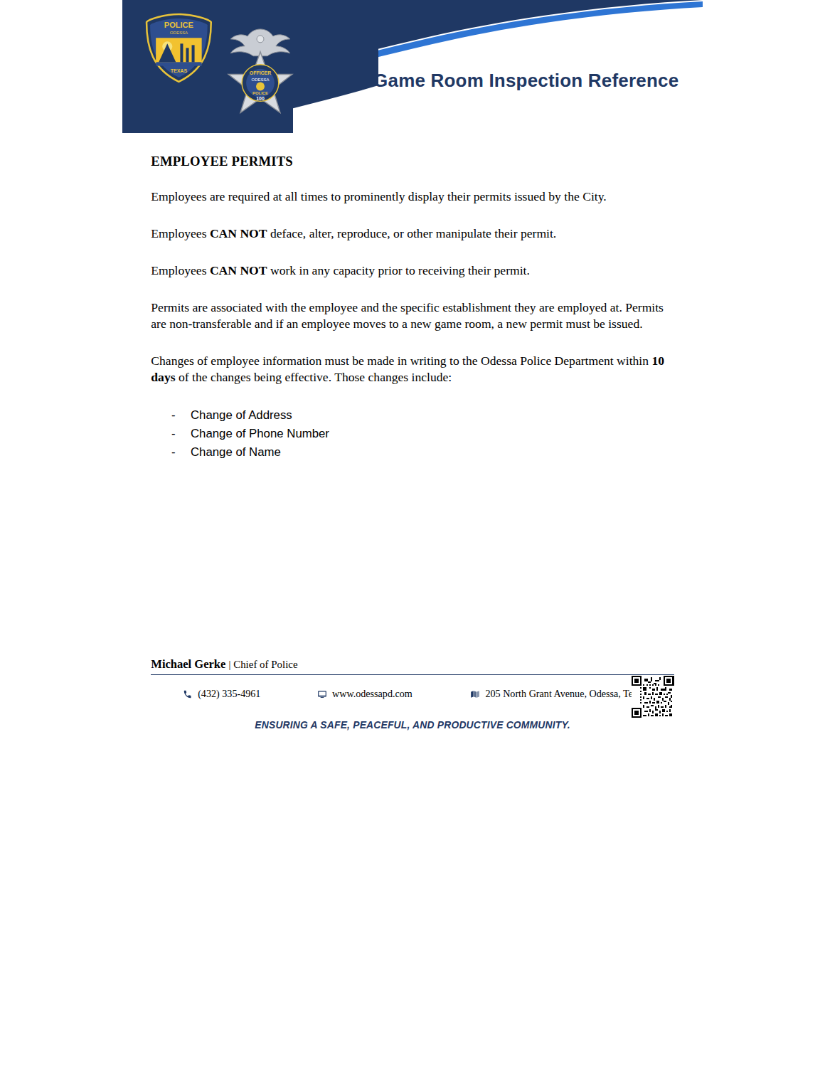POLICE ODESSA TEXAS OFFICER ODESSA POLICE 100
Game Room Inspection Reference
EMPLOYEE PERMITS
Employees are required at all times to prominently display their permits issued by the City.
Employees CAN NOT deface, alter, reproduce, or other manipulate their permit.
Employees CAN NOT work in any capacity prior to receiving their permit.
Permits are associated with the employee and the specific establishment they are employed at. Permits are non-transferable and if an employee moves to a new game room, a new permit must be issued.
Changes of employee information must be made in writing to the Odessa Police Department within 10 days of the changes being effective. Those changes include:
Change of Address
Change of Phone Number
Change of Name
Michael Gerke | Chief of Police
(432) 335-4961 www.odessapd.com 205 North Grant Avenue, Odessa, Texas 79761
ENSURING A SAFE, PEACEFUL, AND PRODUCTIVE COMMUNITY.